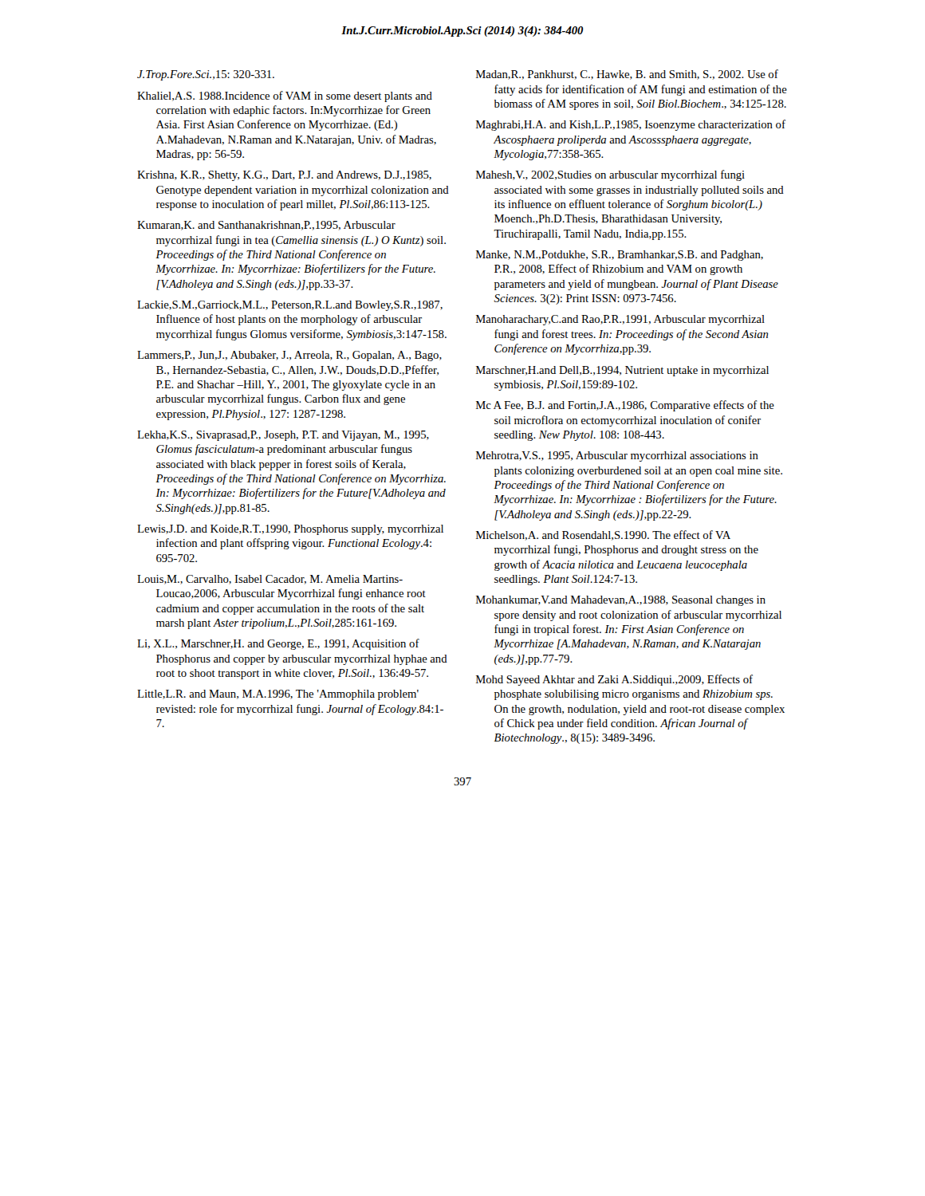Int.J.Curr.Microbiol.App.Sci (2014) 3(4): 384-400
J.Trop.Fore.Sci., 15: 320-331.
Khaliel,A.S. 1988.Incidence of VAM in some desert plants and correlation with edaphic factors. In:Mycorrhizae for Green Asia. First Asian Conference on Mycorrhizae. (Ed.) A.Mahadevan, N.Raman and K.Natarajan, Univ. of Madras, Madras, pp: 56-59.
Krishna, K.R., Shetty, K.G., Dart, P.J. and Andrews, D.J.,1985, Genotype dependent variation in mycorrhizal colonization and response to inoculation of pearl millet, Pl.Soil,86:113-125.
Kumaran,K. and Santhanakrishnan,P.,1995, Arbuscular mycorrhizal fungi in tea (Camellia sinensis (L.) O Kuntz) soil. Proceedings of the Third National Conference on Mycorrhizae. In: Mycorrhizae: Biofertilizers for the Future.[V.Adholeya and S.Singh (eds.)],pp.33-37.
Lackie,S.M.,Garriock,M.L., Peterson,R.L.and Bowley,S.R.,1987, Influence of host plants on the morphology of arbuscular mycorrhizal fungus Glomus versiforme, Symbiosis,3:147-158.
Lammers,P., Jun,J., Abubaker, J., Arreola, R., Gopalan, A., Bago, B., Hernandez-Sebastia, C., Allen, J.W., Douds,D.D.,Pfeffer, P.E. and Shachar –Hill, Y., 2001, The glyoxylate cycle in an arbuscular mycorrhizal fungus. Carbon flux and gene expression, Pl.Physiol., 127: 1287-1298.
Lekha,K.S., Sivaprasad,P., Joseph, P.T. and Vijayan, M., 1995, Glomus fasciculatum-a predominant arbuscular fungus associated with black pepper in forest soils of Kerala, Proceedings of the Third National Conference on Mycorrhiza. In: Mycorrhizae: Biofertilizers for the Future[V.Adholeya and S.Singh(eds.)],pp.81-85.
Lewis,J.D. and Koide,R.T.,1990, Phosphorus supply, mycorrhizal infection and plant offspring vigour. Functional Ecology.4: 695-702.
Louis,M., Carvalho, Isabel Cacador, M. Amelia Martins- Loucao,2006, Arbuscular Mycorrhizal fungi enhance root cadmium and copper accumulation in the roots of the salt marsh plant Aster tripolium,L.,Pl.Soil,285:161-169.
Li, X.L., Marschner,H. and George, E., 1991, Acquisition of Phosphorus and copper by arbuscular mycorrhizal hyphae and root to shoot transport in white clover, Pl.Soil., 136:49-57.
Little,L.R. and Maun, M.A.1996, The 'Ammophila problem' revisted: role for mycorrhizal fungi. Journal of Ecology.84:1-7.
Madan,R., Pankhurst, C., Hawke, B. and Smith, S., 2002. Use of fatty acids for identification of AM fungi and estimation of the biomass of AM spores in soil, Soil Biol.Biochem., 34:125-128.
Maghrabi,H.A. and Kish,L.P.,1985, Isoenzyme characterization of Ascosphaera proliperda and Ascosssphaera aggregate, Mycologia,77:358-365.
Mahesh,V., 2002,Studies on arbuscular mycorrhizal fungi associated with some grasses in industrially polluted soils and its influence on effluent tolerance of Sorghum bicolor(L.) Moench.,Ph.D.Thesis, Bharathidasan University, Tiruchirapalli, Tamil Nadu, India,pp.155.
Manke, N.M.,Potdukhe, S.R., Bramhankar,S.B. and Padghan, P.R., 2008, Effect of Rhizobium and VAM on growth parameters and yield of mungbean. Journal of Plant Disease Sciences. 3(2): Print ISSN: 0973-7456.
Manoharachary,C.and Rao,P.R.,1991, Arbuscular mycorrhizal fungi and forest trees. In: Proceedings of the Second Asian Conference on Mycorrhiza,pp.39.
Marschner,H.and Dell,B.,1994, Nutrient uptake in mycorrhizal symbiosis, Pl.Soil,159:89-102.
Mc A Fee, B.J. and Fortin,J.A.,1986, Comparative effects of the soil microflora on ectomycorrhizal inoculation of conifer seedling. New Phytol. 108: 108-443.
Mehrotra,V.S., 1995, Arbuscular mycorrhizal associations in plants colonizing overburdened soil at an open coal mine site. Proceedings of the Third National Conference on Mycorrhizae. In: Mycorrhizae : Biofertilizers for the Future.[V.Adholeya and S.Singh (eds.)],pp.22-29.
Michelson,A. and Rosendahl,S.1990. The effect of VA mycorrhizal fungi, Phosphorus and drought stress on the growth of Acacia nilotica and Leucaena leucocephala seedlings. Plant Soil.124:7-13.
Mohankumar,V.and Mahadevan,A.,1988, Seasonal changes in spore density and root colonization of arbuscular mycorrhizal fungi in tropical forest. In: First Asian Conference on Mycorrhizae [A.Mahadevan, N.Raman, and K.Natarajan (eds.)],pp.77-79.
Mohd Sayeed Akhtar and Zaki A.Siddiqui.,2009, Effects of phosphate solubilising micro organisms and Rhizobium sps. On the growth, nodulation, yield and root-rot disease complex of Chick pea under field condition. African Journal of Biotechnology., 8(15): 3489-3496.
397